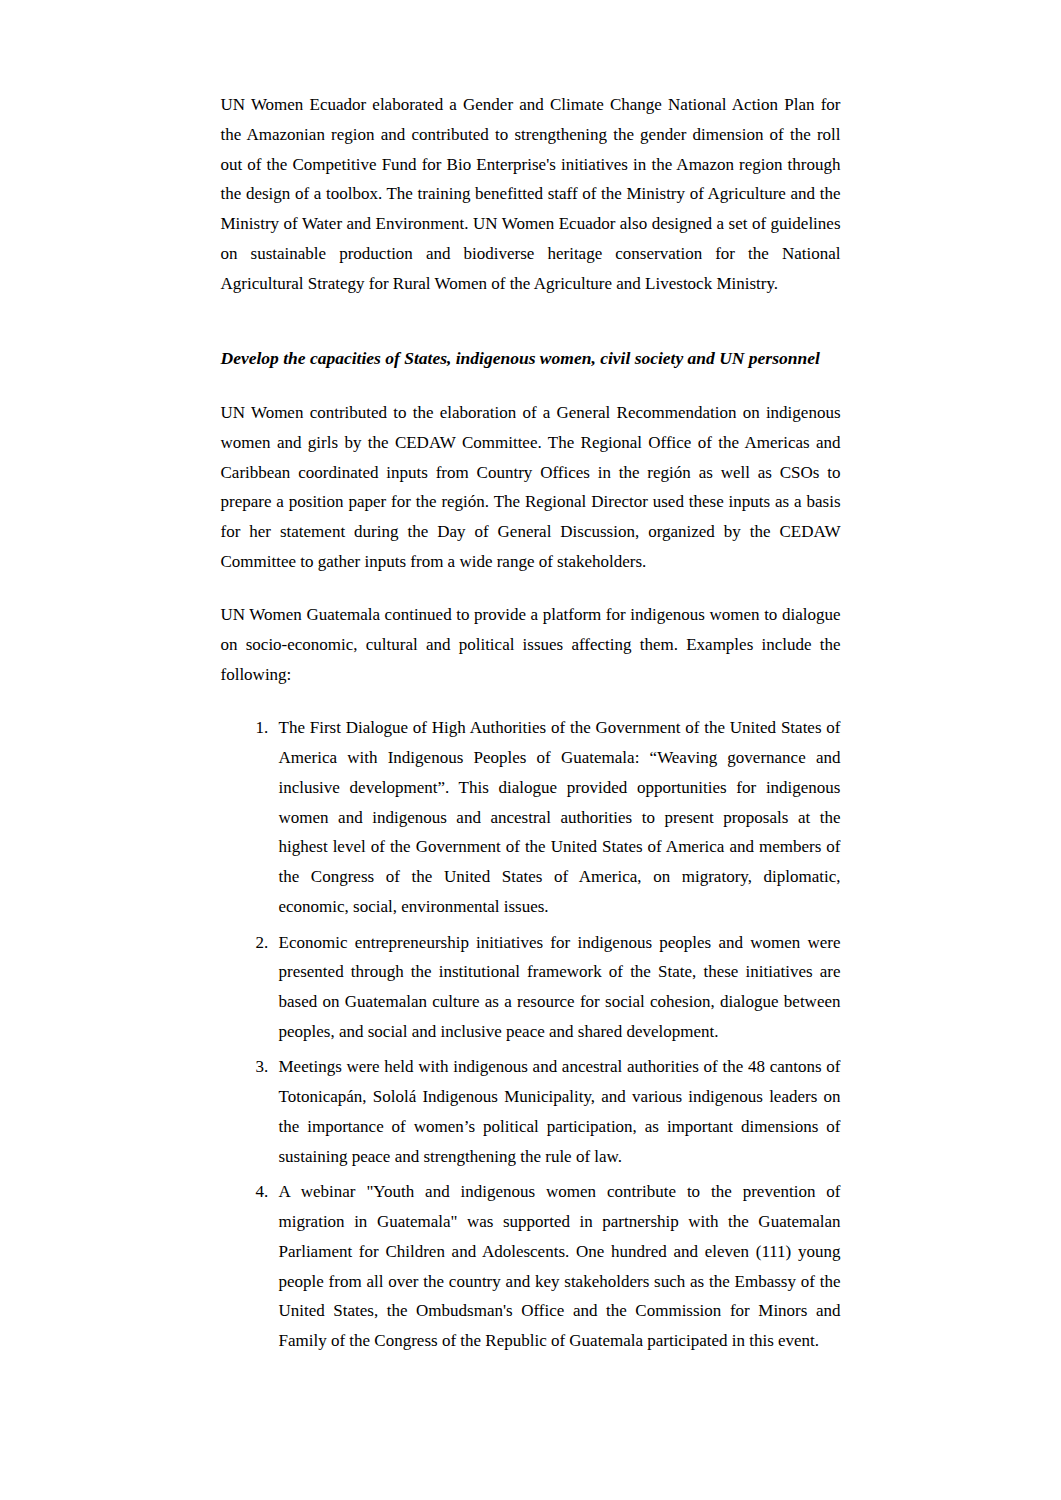UN Women Ecuador elaborated a Gender and Climate Change National Action Plan for the Amazonian region and contributed to strengthening the gender dimension of the roll out of the Competitive Fund for Bio Enterprise's initiatives in the Amazon region through the design of a toolbox. The training benefitted staff of the Ministry of Agriculture and the Ministry of Water and Environment. UN Women Ecuador also designed a set of guidelines on sustainable production and biodiverse heritage conservation for the National Agricultural Strategy for Rural Women of the Agriculture and Livestock Ministry.
Develop the capacities of States, indigenous women, civil society and UN personnel
UN Women contributed to the elaboration of a General Recommendation on indigenous women and girls by the CEDAW Committee. The Regional Office of the Americas and Caribbean coordinated inputs from Country Offices in the región as well as CSOs to prepare a position paper for the región. The Regional Director used these inputs as a basis for her statement during the Day of General Discussion, organized by the CEDAW Committee to gather inputs from a wide range of stakeholders.
UN Women Guatemala continued to provide a platform for indigenous women to dialogue on socio-economic, cultural and political issues affecting them. Examples include the following:
The First Dialogue of High Authorities of the Government of the United States of America with Indigenous Peoples of Guatemala: “Weaving governance and inclusive development”. This dialogue provided opportunities for indigenous women and indigenous and ancestral authorities to present proposals at the highest level of the Government of the United States of America and members of the Congress of the United States of America, on migratory, diplomatic, economic, social, environmental issues.
Economic entrepreneurship initiatives for indigenous peoples and women were presented through the institutional framework of the State, these initiatives are based on Guatemalan culture as a resource for social cohesion, dialogue between peoples, and social and inclusive peace and shared development.
Meetings were held with indigenous and ancestral authorities of the 48 cantons of Totonicapán, Sololá Indigenous Municipality, and various indigenous leaders on the importance of women’s political participation, as important dimensions of sustaining peace and strengthening the rule of law.
A webinar "Youth and indigenous women contribute to the prevention of migration in Guatemala" was supported in partnership with the Guatemalan Parliament for Children and Adolescents. One hundred and eleven (111) young people from all over the country and key stakeholders such as the Embassy of the United States, the Ombudsman's Office and the Commission for Minors and Family of the Congress of the Republic of Guatemala participated in this event.